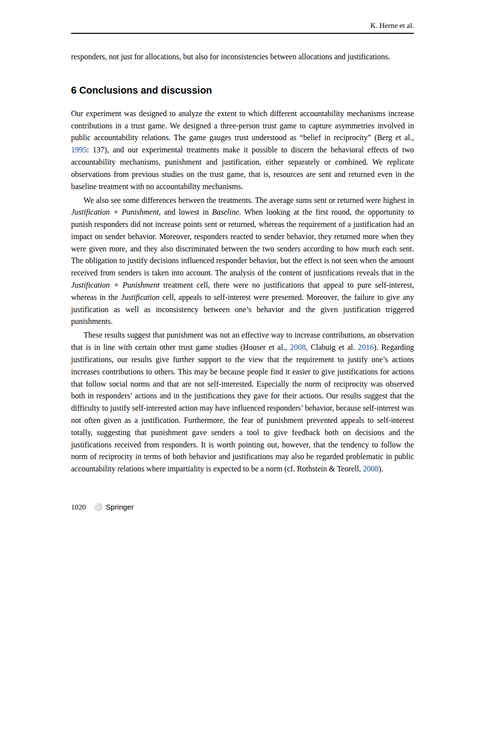K. Herne et al.
responders, not just for allocations, but also for inconsistencies between allocations and justifications.
6 Conclusions and discussion
Our experiment was designed to analyze the extent to which different accountability mechanisms increase contributions in a trust game. We designed a three-person trust game to capture asymmetries involved in public accountability relations. The game gauges trust understood as “belief in reciprocity” (Berg et al., 1995: 137), and our experimental treatments make it possible to discern the behavioral effects of two accountability mechanisms, punishment and justification, either separately or combined. We replicate observations from previous studies on the trust game, that is, resources are sent and returned even in the baseline treatment with no accountability mechanisms.
We also see some differences between the treatments. The average sums sent or returned were highest in Justification + Punishment, and lowest in Baseline. When looking at the first round, the opportunity to punish responders did not increase points sent or returned, whereas the requirement of a justification had an impact on sender behavior. Moreover, responders reacted to sender behavior, they returned more when they were given more, and they also discriminated between the two senders according to how much each sent. The obligation to justify decisions influenced responder behavior, but the effect is not seen when the amount received from senders is taken into account. The analysis of the content of justifications reveals that in the Justification + Punishment treatment cell, there were no justifications that appeal to pure self-interest, whereas in the Justification cell, appeals to self-interest were presented. Moreover, the failure to give any justification as well as inconsistency between one’s behavior and the given justification triggered punishments.
These results suggest that punishment was not an effective way to increase contributions, an observation that is in line with certain other trust game studies (Houser et al., 2008, Clabuig et al. 2016). Regarding justifications, our results give further support to the view that the requirement to justify one’s actions increases contributions to others. This may be because people find it easier to give justifications for actions that follow social norms and that are not self-interested. Especially the norm of reciprocity was observed both in responders’ actions and in the justifications they gave for their actions. Our results suggest that the difficulty to justify self-interested action may have influenced responders’ behavior, because self-interest was not often given as a justification. Furthermore, the fear of punishment prevented appeals to self-interest totally, suggesting that punishment gave senders a tool to give feedback both on decisions and the justifications received from responders. It is worth pointing out, however, that the tendency to follow the norm of reciprocity in terms of both behavior and justifications may also be regarded problematic in public accountability relations where impartiality is expected to be a norm (cf. Rothstein & Teorell, 2008).
1020 ⚪ Springer